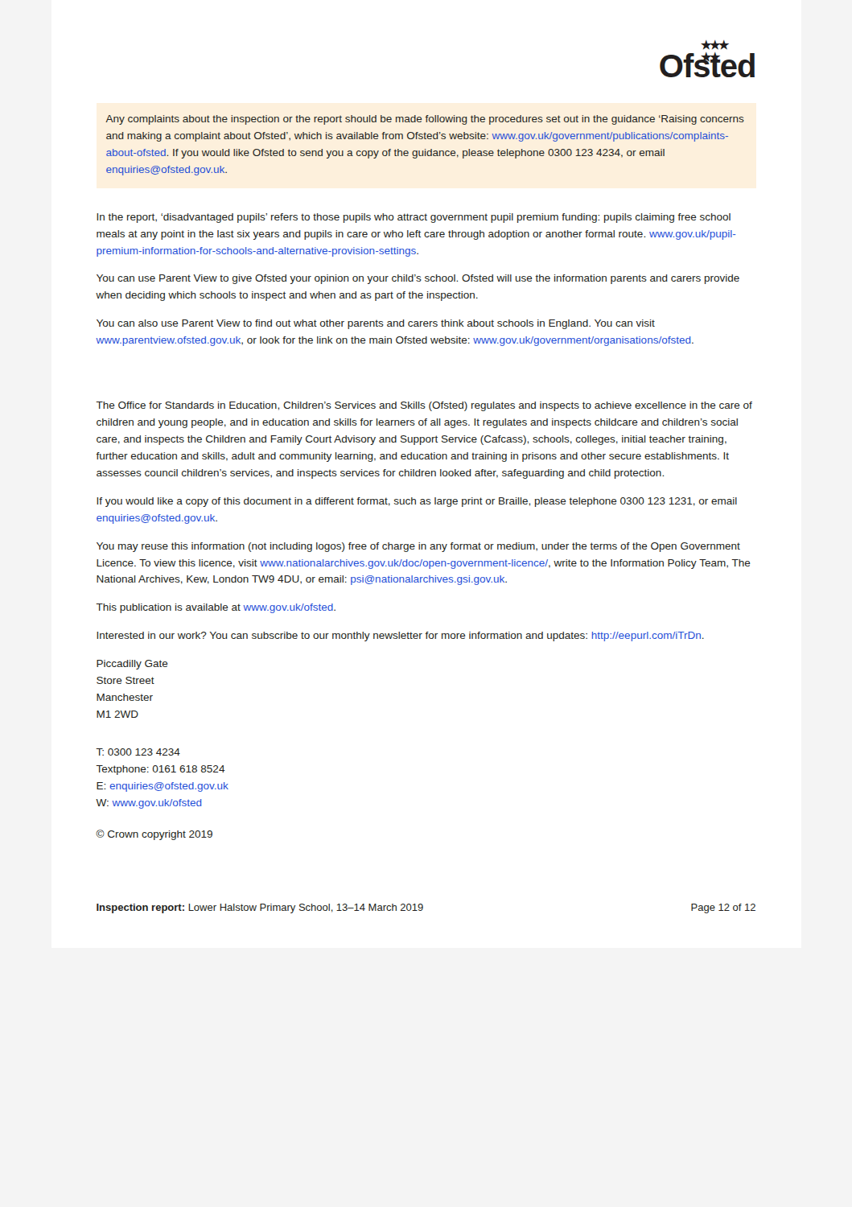★★★
★★Ofsted
Any complaints about the inspection or the report should be made following the procedures set out in the guidance ‘Raising concerns and making a complaint about Ofsted’, which is available from Ofsted’s website: www.gov.uk/government/publications/complaints-about-ofsted. If you would like Ofsted to send you a copy of the guidance, please telephone 0300 123 4234, or email enquiries@ofsted.gov.uk.
In the report, ‘disadvantaged pupils’ refers to those pupils who attract government pupil premium funding: pupils claiming free school meals at any point in the last six years and pupils in care or who left care through adoption or another formal route. www.gov.uk/pupil-premium-information-for-schools-and-alternative-provision-settings.
You can use Parent View to give Ofsted your opinion on your child’s school. Ofsted will use the information parents and carers provide when deciding which schools to inspect and when and as part of the inspection.
You can also use Parent View to find out what other parents and carers think about schools in England. You can visit www.parentview.ofsted.gov.uk, or look for the link on the main Ofsted website: www.gov.uk/government/organisations/ofsted.
The Office for Standards in Education, Children’s Services and Skills (Ofsted) regulates and inspects to achieve excellence in the care of children and young people, and in education and skills for learners of all ages. It regulates and inspects childcare and children’s social care, and inspects the Children and Family Court Advisory and Support Service (Cafcass), schools, colleges, initial teacher training, further education and skills, adult and community learning, and education and training in prisons and other secure establishments. It assesses council children’s services, and inspects services for children looked after, safeguarding and child protection.
If you would like a copy of this document in a different format, such as large print or Braille, please telephone 0300 123 1231, or email enquiries@ofsted.gov.uk.
You may reuse this information (not including logos) free of charge in any format or medium, under the terms of the Open Government Licence. To view this licence, visit www.nationalarchives.gov.uk/doc/open-government-licence/, write to the Information Policy Team, The National Archives, Kew, London TW9 4DU, or email: psi@nationalarchives.gsi.gov.uk.
This publication is available at www.gov.uk/ofsted.
Interested in our work? You can subscribe to our monthly newsletter for more information and updates: http://eepurl.com/iTrDn.
Piccadilly Gate
Store Street
Manchester
M1 2WD
T: 0300 123 4234
Textphone: 0161 618 8524
E: enquiries@ofsted.gov.uk
W: www.gov.uk/ofsted
© Crown copyright 2019
Inspection report: Lower Halstow Primary School, 13–14 March 2019
Page 12 of 12